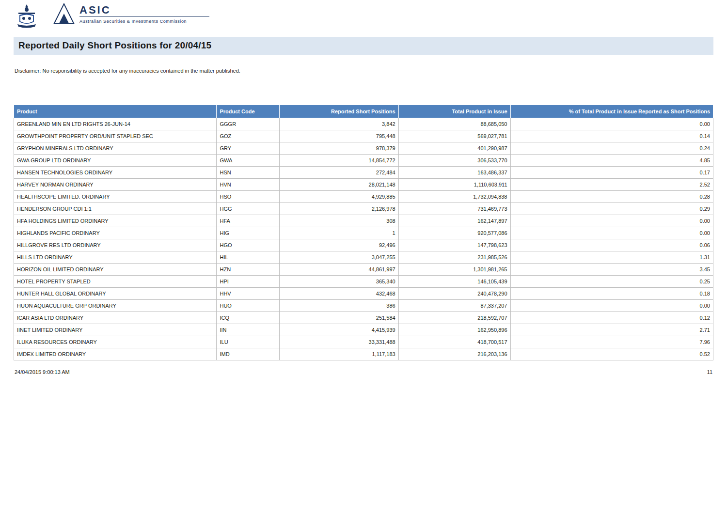ASIC Australian Securities & Investments Commission
Reported Daily Short Positions for 20/04/15
Disclaimer: No responsibility is accepted for any inaccuracies contained in the matter published.
| Product | Product Code | Reported Short Positions | Total Product in Issue | % of Total Product in Issue Reported as Short Positions |
| --- | --- | --- | --- | --- |
| GREENLAND MIN EN LTD RIGHTS 26-JUN-14 | GGGR | 3,842 | 88,685,050 | 0.00 |
| GROWTHPOINT PROPERTY ORD/UNIT STAPLED SEC | GOZ | 795,448 | 569,027,781 | 0.14 |
| GRYPHON MINERALS LTD ORDINARY | GRY | 978,379 | 401,290,987 | 0.24 |
| GWA GROUP LTD ORDINARY | GWA | 14,854,772 | 306,533,770 | 4.85 |
| HANSEN TECHNOLOGIES ORDINARY | HSN | 272,484 | 163,486,337 | 0.17 |
| HARVEY NORMAN ORDINARY | HVN | 28,021,148 | 1,110,603,911 | 2.52 |
| HEALTHSCOPE LIMITED. ORDINARY | HSO | 4,929,885 | 1,732,094,838 | 0.28 |
| HENDERSON GROUP CDI 1:1 | HGG | 2,126,978 | 731,469,773 | 0.29 |
| HFA HOLDINGS LIMITED ORDINARY | HFA | 308 | 162,147,897 | 0.00 |
| HIGHLANDS PACIFIC ORDINARY | HIG | 1 | 920,577,086 | 0.00 |
| HILLGROVE RES LTD ORDINARY | HGO | 92,496 | 147,798,623 | 0.06 |
| HILLS LTD ORDINARY | HIL | 3,047,255 | 231,985,526 | 1.31 |
| HORIZON OIL LIMITED ORDINARY | HZN | 44,861,997 | 1,301,981,265 | 3.45 |
| HOTEL PROPERTY STAPLED | HPI | 365,340 | 146,105,439 | 0.25 |
| HUNTER HALL GLOBAL ORDINARY | HHV | 432,468 | 240,478,290 | 0.18 |
| HUON AQUACULTURE GRP ORDINARY | HUO | 386 | 87,337,207 | 0.00 |
| ICAR ASIA LTD ORDINARY | ICQ | 251,584 | 218,592,707 | 0.12 |
| IINET LIMITED ORDINARY | IIN | 4,415,939 | 162,950,896 | 2.71 |
| ILUKA RESOURCES ORDINARY | ILU | 33,331,488 | 418,700,517 | 7.96 |
| IMDEX LIMITED ORDINARY | IMD | 1,117,183 | 216,203,136 | 0.52 |
24/04/2015 9:00:13 AM 11